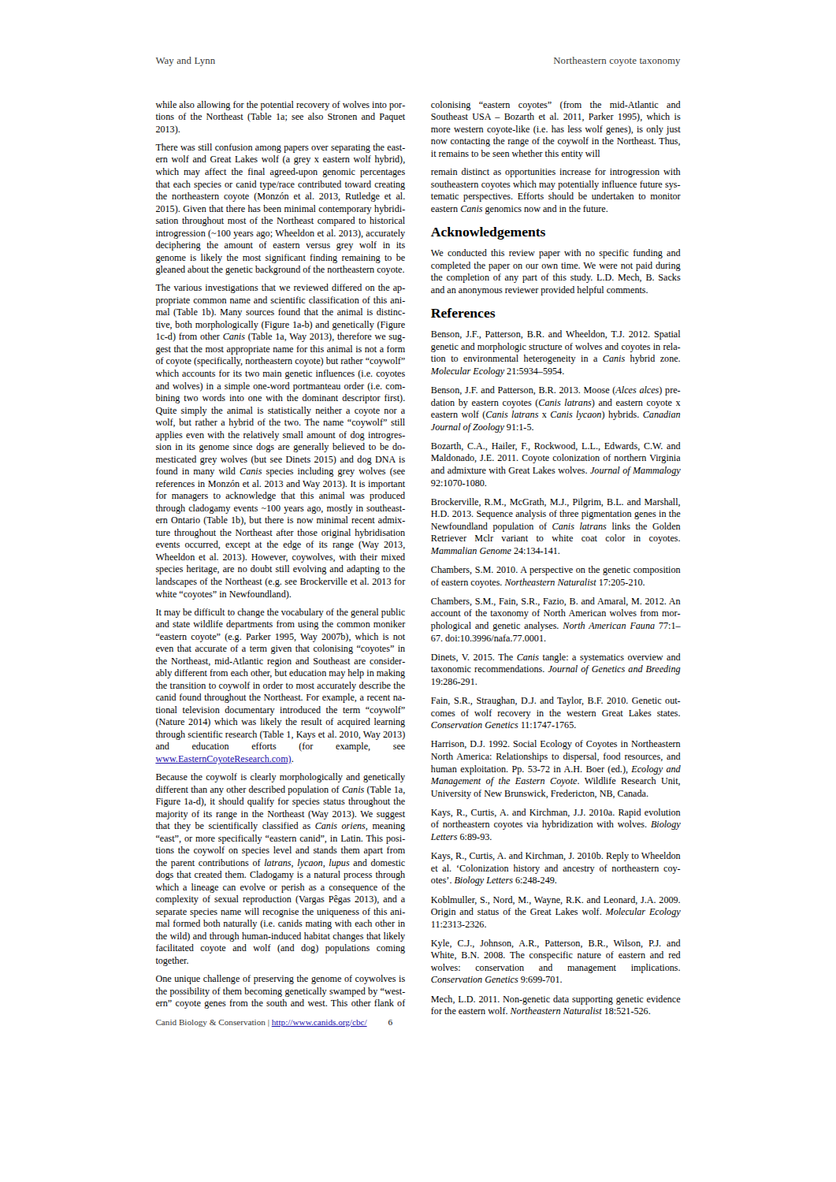Way and Lynn
Northeastern coyote taxonomy
while also allowing for the potential recovery of wolves into portions of the Northeast (Table 1a; see also Stronen and Paquet 2013).
There was still confusion among papers over separating the eastern wolf and Great Lakes wolf (a grey x eastern wolf hybrid), which may affect the final agreed-upon genomic percentages that each species or canid type/race contributed toward creating the northeastern coyote (Monzón et al. 2013, Rutledge et al. 2015). Given that there has been minimal contemporary hybridisation throughout most of the Northeast compared to historical introgression (~100 years ago; Wheeldon et al. 2013), accurately deciphering the amount of eastern versus grey wolf in its genome is likely the most significant finding remaining to be gleaned about the genetic background of the northeastern coyote.
The various investigations that we reviewed differed on the appropriate common name and scientific classification of this animal (Table 1b). Many sources found that the animal is distinctive, both morphologically (Figure 1a-b) and genetically (Figure 1c-d) from other Canis (Table 1a, Way 2013), therefore we suggest that the most appropriate name for this animal is not a form of coyote (specifically, northeastern coyote) but rather “coywolf” which accounts for its two main genetic influences (i.e. coyotes and wolves) in a simple one-word portmanteau order (i.e. combining two words into one with the dominant descriptor first). Quite simply the animal is statistically neither a coyote nor a wolf, but rather a hybrid of the two. The name “coywolf” still applies even with the relatively small amount of dog introgression in its genome since dogs are generally believed to be domesticated grey wolves (but see Dinets 2015) and dog DNA is found in many wild Canis species including grey wolves (see references in Monzón et al. 2013 and Way 2013). It is important for managers to acknowledge that this animal was produced through cladogamy events ~100 years ago, mostly in southeastern Ontario (Table 1b), but there is now minimal recent admixture throughout the Northeast after those original hybridisation events occurred, except at the edge of its range (Way 2013, Wheeldon et al. 2013). However, coywolves, with their mixed species heritage, are no doubt still evolving and adapting to the landscapes of the Northeast (e.g. see Brockerville et al. 2013 for white “coyotes” in Newfoundland).
It may be difficult to change the vocabulary of the general public and state wildlife departments from using the common moniker “eastern coyote” (e.g. Parker 1995, Way 2007b), which is not even that accurate of a term given that colonising “coyotes” in the Northeast, mid-Atlantic region and Southeast are considerably different from each other, but education may help in making the transition to coywolf in order to most accurately describe the canid found throughout the Northeast. For example, a recent national television documentary introduced the term “coywolf” (Nature 2014) which was likely the result of acquired learning through scientific research (Table 1, Kays et al. 2010, Way 2013) and education efforts (for example, see www.EasternCoyoteResearch.com).
Because the coywolf is clearly morphologically and genetically different than any other described population of Canis (Table 1a, Figure 1a-d), it should qualify for species status throughout the majority of its range in the Northeast (Way 2013). We suggest that they be scientifically classified as Canis oriens, meaning “east”, or more specifically “eastern canid”, in Latin. This positions the coywolf on species level and stands them apart from the parent contributions of latrans, lycaon, lupus and domestic dogs that created them. Cladogamy is a natural process through which a lineage can evolve or perish as a consequence of the complexity of sexual reproduction (Vargas Pêgas 2013), and a separate species name will recognise the uniqueness of this animal formed both naturally (i.e. canids mating with each other in the wild) and through human-induced habitat changes that likely facilitated coyote and wolf (and dog) populations coming together.
One unique challenge of preserving the genome of coywolves is the possibility of them becoming genetically swamped by “western” coyote genes from the south and west. This other flank of colonising “eastern coyotes” (from the mid-Atlantic and Southeast USA – Bozarth et al. 2011, Parker 1995), which is more western coyote-like (i.e. has less wolf genes), is only just now contacting the range of the coywolf in the Northeast. Thus, it remains to be seen whether this entity will
remain distinct as opportunities increase for introgression with southeastern coyotes which may potentially influence future systematic perspectives. Efforts should be undertaken to monitor eastern Canis genomics now and in the future.
Acknowledgements
We conducted this review paper with no specific funding and completed the paper on our own time. We were not paid during the completion of any part of this study. L.D. Mech, B. Sacks and an anonymous reviewer provided helpful comments.
References
Benson, J.F., Patterson, B.R. and Wheeldon, T.J. 2012. Spatial genetic and morphologic structure of wolves and coyotes in relation to environmental heterogeneity in a Canis hybrid zone. Molecular Ecology 21:5934–5954.
Benson, J.F. and Patterson, B.R. 2013. Moose (Alces alces) predation by eastern coyotes (Canis latrans) and eastern coyote x eastern wolf (Canis latrans x Canis lycaon) hybrids. Canadian Journal of Zoology 91:1-5.
Bozarth, C.A., Hailer, F., Rockwood, L.L., Edwards, C.W. and Maldonado, J.E. 2011. Coyote colonization of northern Virginia and admixture with Great Lakes wolves. Journal of Mammalogy 92:1070-1080.
Brockerville, R.M., McGrath, M.J., Pilgrim, B.L. and Marshall, H.D. 2013. Sequence analysis of three pigmentation genes in the Newfoundland population of Canis latrans links the Golden Retriever Mclr variant to white coat color in coyotes. Mammalian Genome 24:134-141.
Chambers, S.M. 2010. A perspective on the genetic composition of eastern coyotes. Northeastern Naturalist 17:205-210.
Chambers, S.M., Fain, S.R., Fazio, B. and Amaral, M. 2012. An account of the taxonomy of North American wolves from morphological and genetic analyses. North American Fauna 77:1–67. doi:10.3996/nafa.77.0001.
Dinets, V. 2015. The Canis tangle: a systematics overview and taxonomic recommendations. Journal of Genetics and Breeding 19:286-291.
Fain, S.R., Straughan, D.J. and Taylor, B.F. 2010. Genetic outcomes of wolf recovery in the western Great Lakes states. Conservation Genetics 11:1747-1765.
Harrison, D.J. 1992. Social Ecology of Coyotes in Northeastern North America: Relationships to dispersal, food resources, and human exploitation. Pp. 53-72 in A.H. Boer (ed.), Ecology and Management of the Eastern Coyote. Wildlife Research Unit, University of New Brunswick, Fredericton, NB, Canada.
Kays, R., Curtis, A. and Kirchman, J.J. 2010a. Rapid evolution of northeastern coyotes via hybridization with wolves. Biology Letters 6:89-93.
Kays, R., Curtis, A. and Kirchman, J. 2010b. Reply to Wheeldon et al. ‘Colonization history and ancestry of northeastern coyotes’. Biology Letters 6:248-249.
Koblmuller, S., Nord, M., Wayne, R.K. and Leonard, J.A. 2009. Origin and status of the Great Lakes wolf. Molecular Ecology 11:2313-2326.
Kyle, C.J., Johnson, A.R., Patterson, B.R., Wilson, P.J. and White, B.N. 2008. The conspecific nature of eastern and red wolves: conservation and management implications. Conservation Genetics 9:699-701.
Mech, L.D. 2011. Non-genetic data supporting genetic evidence for the eastern wolf. Northeastern Naturalist 18:521-526.
Canid Biology & Conservation | http://www.canids.org/cbc/
6